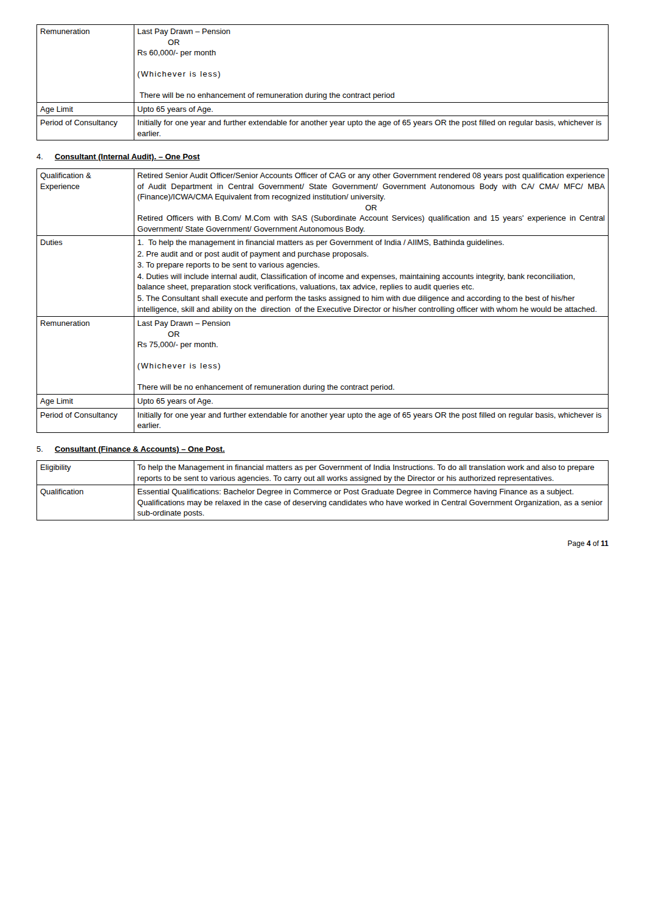| Remuneration | Last Pay Drawn – Pension OR Rs 60,000/- per month (Whichever is less) There will be no enhancement of remuneration during the contract period |
| Age Limit | Upto 65 years of Age. |
| Period of Consultancy | Initially for one year and further extendable for another year upto the age of 65 years OR the post filled on regular basis, whichever is earlier. |
4. Consultant (Internal Audit). – One Post
| Qualification & Experience | Retired Senior Audit Officer/Senior Accounts Officer of CAG or any other Government rendered 08 years post qualification experience of Audit Department in Central Government/ State Government/ Government Autonomous Body with CA/ CMA/ MFC/ MBA (Finance)/ICWA/CMA Equivalent from recognized institution/ university. OR Retired Officers with B.Com/ M.Com with SAS (Subordinate Account Services) qualification and 15 years' experience in Central Government/ State Government/ Government Autonomous Body. |
| Duties | 1. To help the management in financial matters as per Government of India / AIIMS, Bathinda guidelines. 2. Pre audit and or post audit of payment and purchase proposals. 3. To prepare reports to be sent to various agencies. 4. Duties will include internal audit, Classification of income and expenses, maintaining accounts integrity, bank reconciliation, balance sheet, preparation stock verifications, valuations, tax advice, replies to audit queries etc. 5. The Consultant shall execute and perform the tasks assigned to him with due diligence and according to the best of his/her intelligence, skill and ability on the direction of the Executive Director or his/her controlling officer with whom he would be attached. |
| Remuneration | Last Pay Drawn – Pension OR Rs 75,000/- per month. (Whichever is less) There will be no enhancement of remuneration during the contract period. |
| Age Limit | Upto 65 years of Age. |
| Period of Consultancy | Initially for one year and further extendable for another year upto the age of 65 years OR the post filled on regular basis, whichever is earlier. |
5. Consultant (Finance & Accounts) – One Post.
| Eligibility | To help the Management in financial matters as per Government of India Instructions. To do all translation work and also to prepare reports to be sent to various agencies. To carry out all works assigned by the Director or his authorized representatives. |
| Qualification | Essential Qualifications: Bachelor Degree in Commerce or Post Graduate Degree in Commerce having Finance as a subject. Qualifications may be relaxed in the case of deserving candidates who have worked in Central Government Organization, as a senior sub-ordinate posts. |
Page 4 of 11